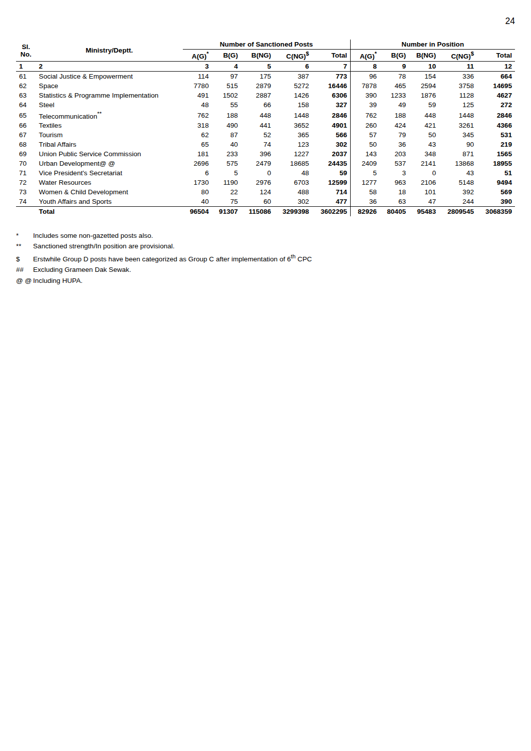24
| Sl. No. | Ministry/Deptt. | Number of Sanctioned Posts | Number in Position |
| --- | --- | --- | --- |
| A(G) * | B(G) | B(NG) | C(NG) $ | Total | A(G) * | B(G) | B(NG) | C(NG) $ | Total |
| 1 | 2 | 3 | 4 | 5 | 6 | 7 | 8 | 9 | 10 | 11 | 12 |
| 61 | Social Justice & Empowerment | 114 | 97 | 175 | 387 | 773 | 96 | 78 | 154 | 336 | 664 |
| 62 | Space | 7780 | 515 | 2879 | 5272 | 16446 | 7878 | 465 | 2594 | 3758 | 14695 |
| 63 | Statistics & Programme Implementation | 491 | 1502 | 2887 | 1426 | 6306 | 390 | 1233 | 1876 | 1128 | 4627 |
| 64 | Steel | 48 | 55 | 66 | 158 | 327 | 39 | 49 | 59 | 125 | 272 |
| 65 | Telecommunication ** | 762 | 188 | 448 | 1448 | 2846 | 762 | 188 | 448 | 1448 | 2846 |
| 66 | Textiles | 318 | 490 | 441 | 3652 | 4901 | 260 | 424 | 421 | 3261 | 4366 |
| 67 | Tourism | 62 | 87 | 52 | 365 | 566 | 57 | 79 | 50 | 345 | 531 |
| 68 | Tribal Affairs | 65 | 40 | 74 | 123 | 302 | 50 | 36 | 43 | 90 | 219 |
| 69 | Union Public Service Commission | 181 | 233 | 396 | 1227 | 2037 | 143 | 203 | 348 | 871 | 1565 |
| 70 | Urban Development@ @ | 2696 | 575 | 2479 | 18685 | 24435 | 2409 | 537 | 2141 | 13868 | 18955 |
| 71 | Vice President's Secretariat | 6 | 5 | 0 | 48 | 59 | 5 | 3 | 0 | 43 | 51 |
| 72 | Water Resources | 1730 | 1190 | 2976 | 6703 | 12599 | 1277 | 963 | 2106 | 5148 | 9494 |
| 73 | Women & Child Development | 80 | 22 | 124 | 488 | 714 | 58 | 18 | 101 | 392 | 569 |
| 74 | Youth Affairs and Sports | 40 | 75 | 60 | 302 | 477 | 36 | 63 | 47 | 244 | 390 |
| | Total | 96504 | 91307 | 115086 | 3299398 | 3602295 | 82926 | 80405 | 95483 | 2809545 | 3068359 |
*Includes some non-gazetted posts also.
**Sanctioned strength/In position are provisional.
$Erstwhile Group D posts have been categorized as Group C after implementation of 6th CPC
##Excluding Grameen Dak Sewak.
@ @Including HUPA.